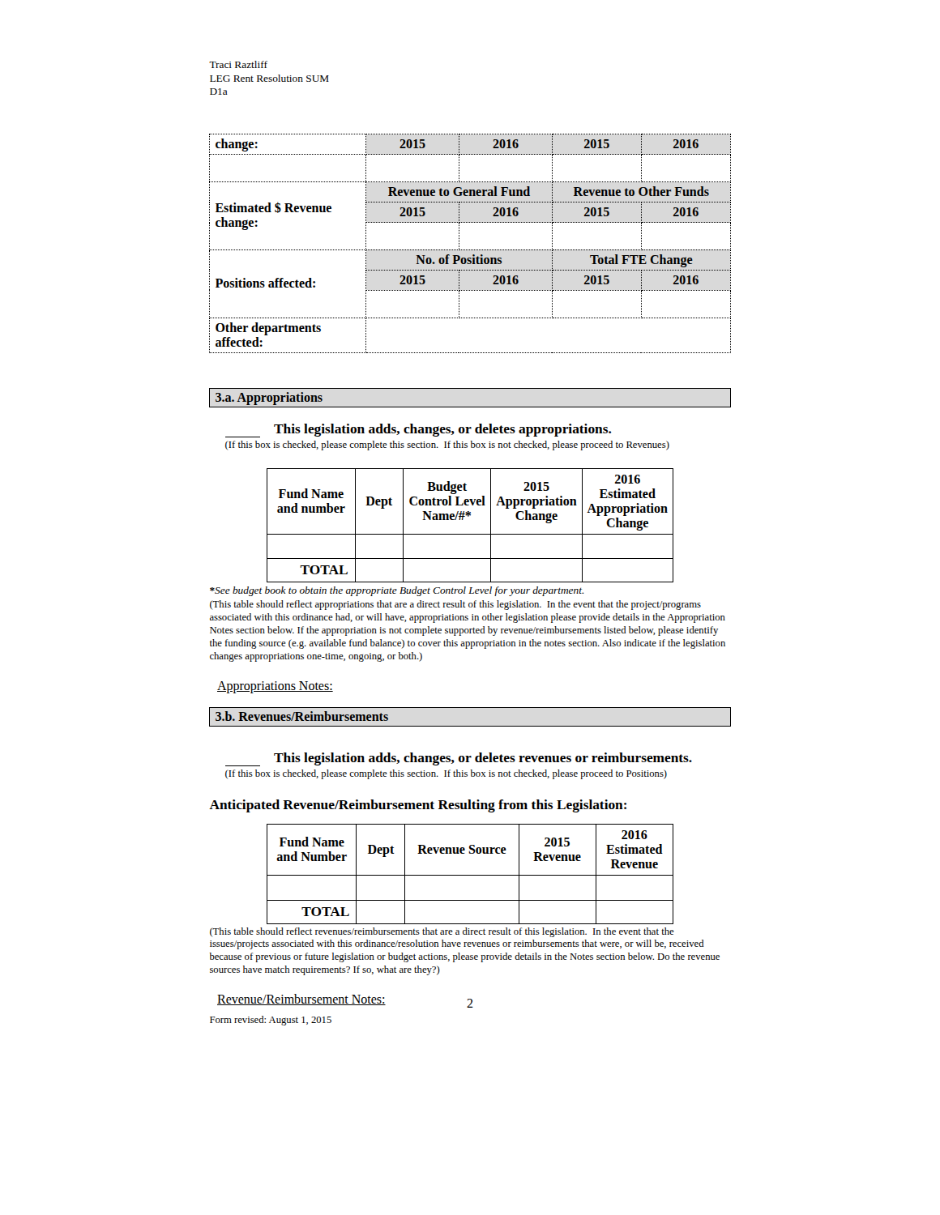Traci Raztliff
LEG Rent Resolution SUM
D1a
| change: | 2015 | 2016 | 2015 | 2016 |
| Estimated $ Revenue change: | Revenue to General Fund | Revenue to Other Funds |
| 2015 | 2016 | 2015 | 2016 |
| Positions affected: | No. of Positions | Total FTE Change |
| 2015 | 2016 | 2015 | 2016 |
| Other departments affected: | |
3.a. Appropriations
This legislation adds, changes, or deletes appropriations.
(If this box is checked, please complete this section. If this box is not checked, please proceed to Revenues)
| Fund Name and number | Dept | Budget Control Level Name/#* | 2015 Appropriation Change | 2016 Estimated Appropriation Change |
| --- | --- | --- | --- | --- |
| TOTAL | | | | |
*See budget book to obtain the appropriate Budget Control Level for your department.
(This table should reflect appropriations that are a direct result of this legislation. In the event that the project/programs associated with this ordinance had, or will have, appropriations in other legislation please provide details in the Appropriation Notes section below. If the appropriation is not complete supported by revenue/reimbursements listed below, please identify the funding source (e.g. available fund balance) to cover this appropriation in the notes section. Also indicate if the legislation changes appropriations one-time, ongoing, or both.)
Appropriations Notes:
3.b. Revenues/Reimbursements
This legislation adds, changes, or deletes revenues or reimbursements.
(If this box is checked, please complete this section. If this box is not checked, please proceed to Positions)
Anticipated Revenue/Reimbursement Resulting from this Legislation:
| Fund Name and Number | Dept | Revenue Source | 2015 Revenue | 2016 Estimated Revenue |
| --- | --- | --- | --- | --- |
| TOTAL | | | | |
(This table should reflect revenues/reimbursements that are a direct result of this legislation. In the event that the issues/projects associated with this ordinance/resolution have revenues or reimbursements that were, or will be, received because of previous or future legislation or budget actions, please provide details in the Notes section below. Do the revenue sources have match requirements? If so, what are they?)
Revenue/Reimbursement Notes:
2
Form revised: August 1, 2015